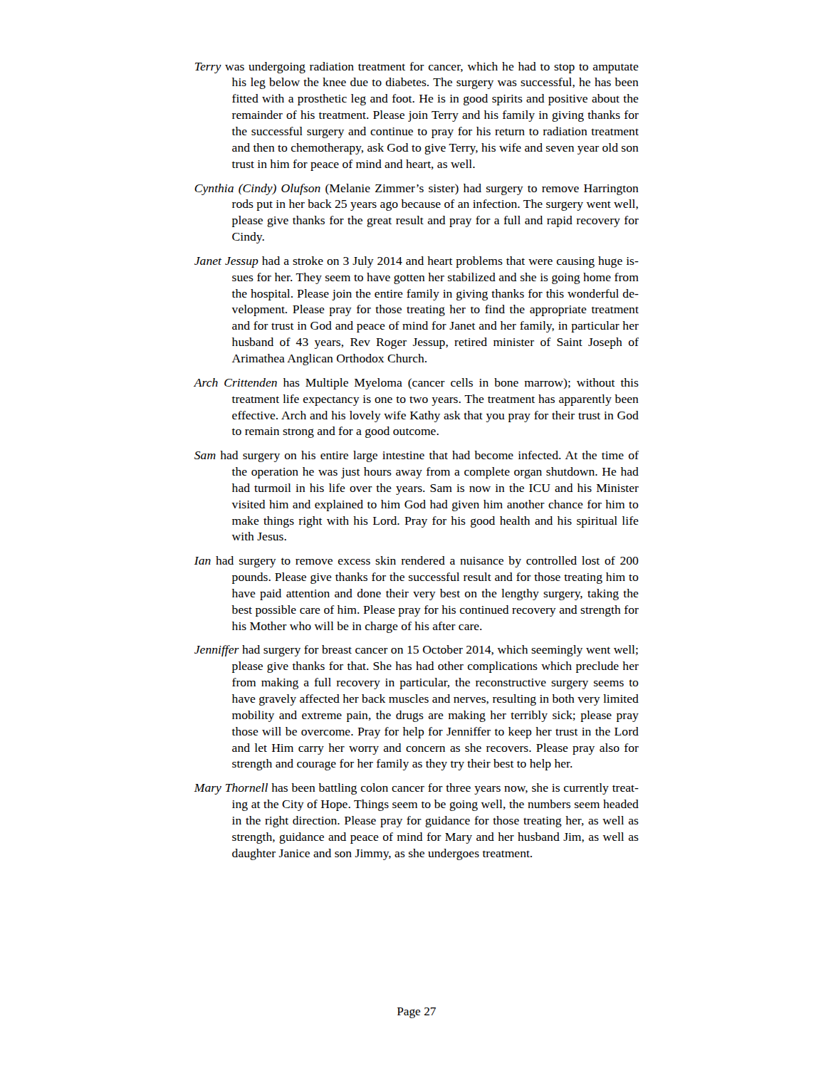Terry was undergoing radiation treatment for cancer, which he had to stop to amputate his leg below the knee due to diabetes. The surgery was successful, he has been fitted with a prosthetic leg and foot. He is in good spirits and positive about the remainder of his treatment. Please join Terry and his family in giving thanks for the successful surgery and continue to pray for his return to radiation treatment and then to chemotherapy, ask God to give Terry, his wife and seven year old son trust in him for peace of mind and heart, as well.
Cynthia (Cindy) Olufson (Melanie Zimmer’s sister) had surgery to remove Harrington rods put in her back 25 years ago because of an infection. The surgery went well, please give thanks for the great result and pray for a full and rapid recovery for Cindy.
Janet Jessup had a stroke on 3 July 2014 and heart problems that were causing huge issues for her. They seem to have gotten her stabilized and she is going home from the hospital. Please join the entire family in giving thanks for this wonderful development. Please pray for those treating her to find the appropriate treatment and for trust in God and peace of mind for Janet and her family, in particular her husband of 43 years, Rev Roger Jessup, retired minister of Saint Joseph of Arimathea Anglican Orthodox Church.
Arch Crittenden has Multiple Myeloma (cancer cells in bone marrow); without this treatment life expectancy is one to two years. The treatment has apparently been effective. Arch and his lovely wife Kathy ask that you pray for their trust in God to remain strong and for a good outcome.
Sam had surgery on his entire large intestine that had become infected. At the time of the operation he was just hours away from a complete organ shutdown. He had had turmoil in his life over the years. Sam is now in the ICU and his Minister visited him and explained to him God had given him another chance for him to make things right with his Lord. Pray for his good health and his spiritual life with Jesus.
Ian had surgery to remove excess skin rendered a nuisance by controlled lost of 200 pounds. Please give thanks for the successful result and for those treating him to have paid attention and done their very best on the lengthy surgery, taking the best possible care of him. Please pray for his continued recovery and strength for his Mother who will be in charge of his after care.
Jenniffer had surgery for breast cancer on 15 October 2014, which seemingly went well; please give thanks for that. She has had other complications which preclude her from making a full recovery in particular, the reconstructive surgery seems to have gravely affected her back muscles and nerves, resulting in both very limited mobility and extreme pain, the drugs are making her terribly sick; please pray those will be overcome. Pray for help for Jenniffer to keep her trust in the Lord and let Him carry her worry and concern as she recovers. Please pray also for strength and courage for her family as they try their best to help her.
Mary Thornell has been battling colon cancer for three years now, she is currently treating at the City of Hope. Things seem to be going well, the numbers seem headed in the right direction. Please pray for guidance for those treating her, as well as strength, guidance and peace of mind for Mary and her husband Jim, as well as daughter Janice and son Jimmy, as she undergoes treatment.
Page 27